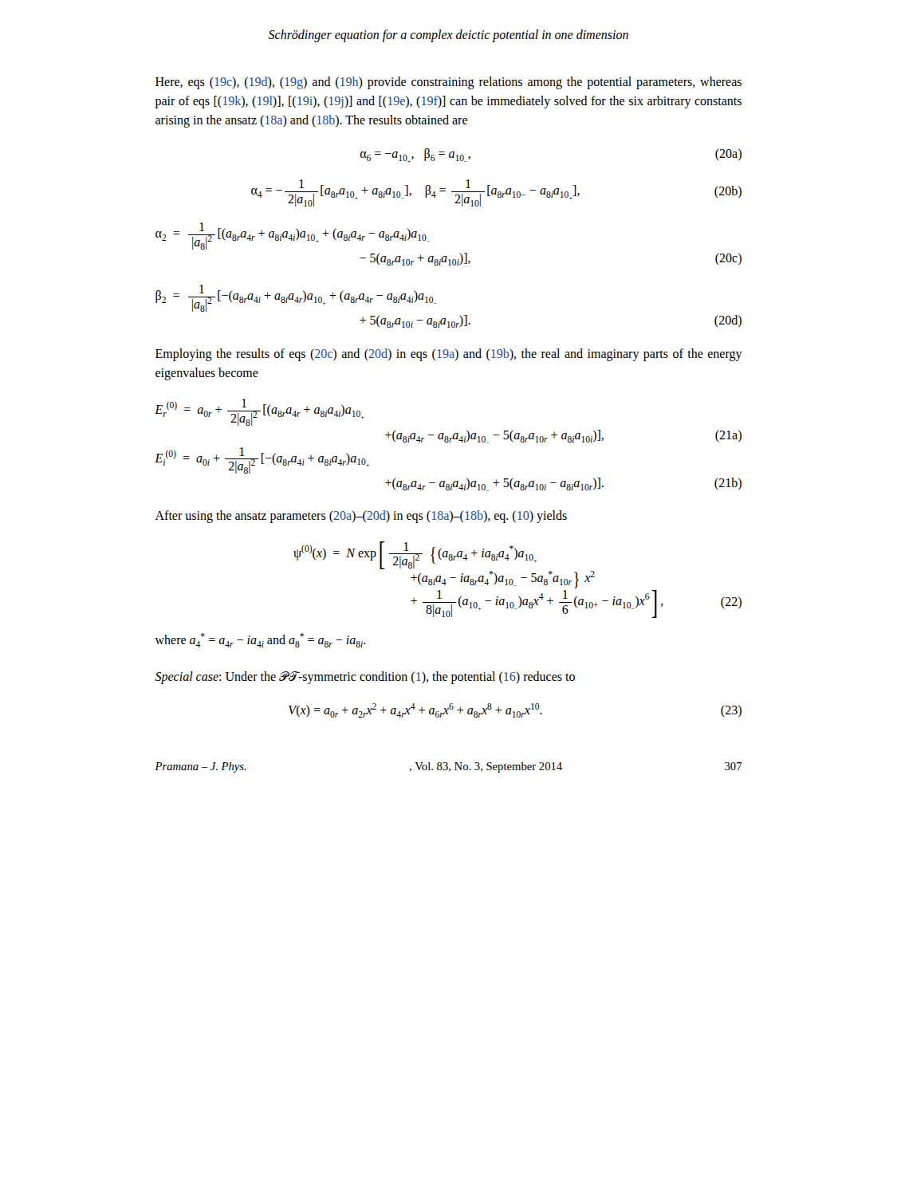Schrödinger equation for a complex deictic potential in one dimension
Here, eqs (19c), (19d), (19g) and (19h) provide constraining relations among the potential parameters, whereas pair of eqs [(19k), (19l)], [(19i), (19j)] and [(19e), (19f)] can be immediately solved for the six arbitrary constants arising in the ansatz (18a) and (18b). The results obtained are
α6 = −a10+, β6 = a10−,
(20a)
α4 = −12|a10|[a8ra10+ + a8ia10−], β4 = 12|a10|[a8ra10− − a8ia10+],
(20b)
α2 = 1|a8|2[(a8ra4r + a8ia4i)a10+ + (a8ia4r − a8ra4i)a10−
− 5(a8ra10r + a8ia10i)],
(20c)
β2 = 1|a8|2[−(a8ra4i + a8ia4r)a10+ + (a8ra4r − a8ia4i)a10−
+ 5(a8ra10i − a8ia10r)].
(20d)
Employing the results of eqs (20c) and (20d) in eqs (19a) and (19b), the real and imaginary parts of the energy eigenvalues become
Er(0) = a0r + 12|a8|2[(a8ra4r + a8ia4i)a10+
+(a8ia4r − a8ra4i)a10− − 5(a8ra10r + a8ia10i)],
(21a)
Ei(0) = a0i + 12|a8|2[−(a8ra4i + a8ia4r)a10+
+(a8ra4r − a8ia4i)a10− + 5(a8ra10i − a8ia10r)].
(21b)
After using the ansatz parameters (20a)–(20d) in eqs (18a)–(18b), eq. (10) yields
ψ(0)(x) = N exp[12|a8|2 {(a8ra4 + ia8ia4*)a10+
+(a8ia4 − ia8ra4*)a10− − 5a8*a10r} x2
+ 18|a10|(a10+ − ia10−)a8x4 + 16(a10+ − ia10−)x6],
(22)
where a4* = a4r − ia4i and a8* = a8r − ia8i.
Special case: Under the 𝒫𝒯-symmetric condition (1), the potential (16) reduces to
V(x) = a0r + a2rx2 + a4rx4 + a6rx6 + a8rx8 + a10rx10.
(23)
Pramana – J. Phys., Vol. 83, No. 3, September 2014 307